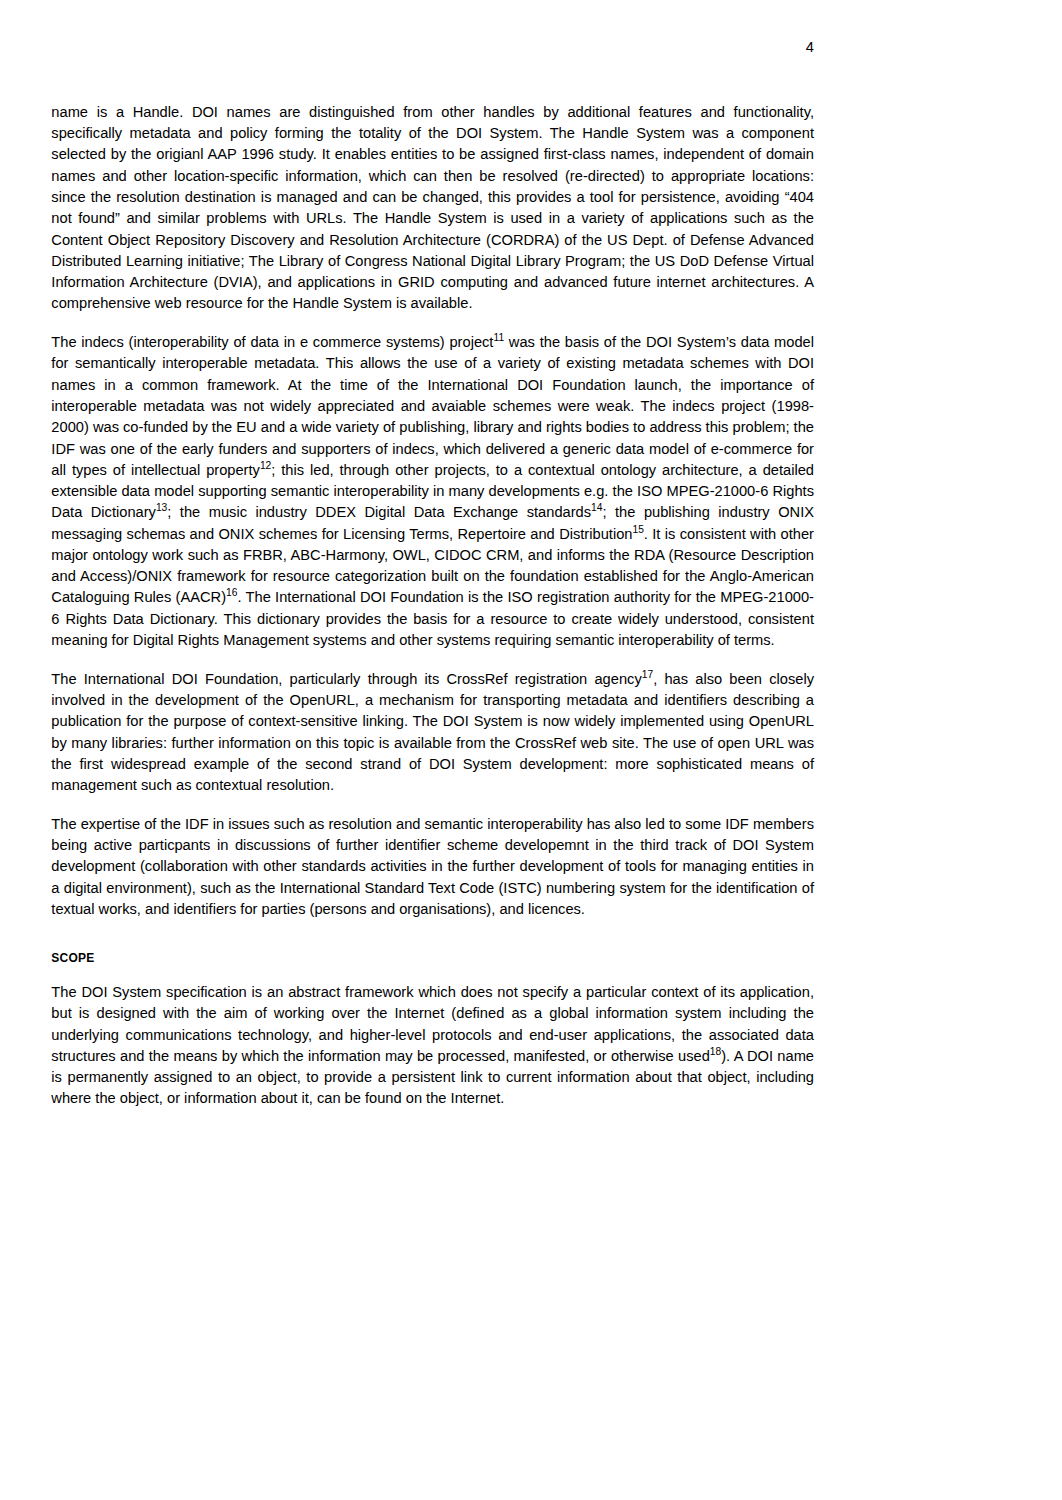4
name is a Handle. DOI names are distinguished from other handles by additional features and functionality, specifically metadata and policy forming the totality of the DOI System. The Handle System was a component selected by the origianl AAP 1996 study. It enables entities to be assigned first-class names, independent of domain names and other location-specific information, which can then be resolved (re-directed) to appropriate locations: since the resolution destination is managed and can be changed, this provides a tool for persistence, avoiding “404 not found” and similar problems with URLs. The Handle System is used in a variety of applications such as the Content Object Repository Discovery and Resolution Architecture (CORDRA) of the US Dept. of Defense Advanced Distributed Learning initiative; The Library of Congress National Digital Library Program; the US DoD Defense Virtual Information Architecture (DVIA), and applications in GRID computing and advanced future internet architectures. A comprehensive web resource for the Handle System is available.
The indecs (interoperability of data in e commerce systems) project11 was the basis of the DOI System’s data model for semantically interoperable metadata. This allows the use of a variety of existing metadata schemes with DOI names in a common framework. At the time of the International DOI Foundation launch, the importance of interoperable metadata was not widely appreciated and avaiable schemes were weak. The indecs project (1998-2000) was co-funded by the EU and a wide variety of publishing, library and rights bodies to address this problem; the IDF was one of the early funders and supporters of indecs, which delivered a generic data model of e-commerce for all types of intellectual property12; this led, through other projects, to a contextual ontology architecture, a detailed extensible data model supporting semantic interoperability in many developments e.g. the ISO MPEG-21000-6 Rights Data Dictionary13; the music industry DDEX Digital Data Exchange standards14; the publishing industry ONIX messaging schemas and ONIX schemes for Licensing Terms, Repertoire and Distribution15. It is consistent with other major ontology work such as FRBR, ABC-Harmony, OWL, CIDOC CRM, and informs the RDA (Resource Description and Access)/ONIX framework for resource categorization built on the foundation established for the Anglo-American Cataloguing Rules (AACR)16. The International DOI Foundation is the ISO registration authority for the MPEG-21000-6 Rights Data Dictionary. This dictionary provides the basis for a resource to create widely understood, consistent meaning for Digital Rights Management systems and other systems requiring semantic interoperability of terms.
The International DOI Foundation, particularly through its CrossRef registration agency17, has also been closely involved in the development of the OpenURL, a mechanism for transporting metadata and identifiers describing a publication for the purpose of context-sensitive linking. The DOI System is now widely implemented using OpenURL by many libraries: further information on this topic is available from the CrossRef web site. The use of open URL was the first widespread example of the second strand of DOI System development: more sophisticated means of management such as contextual resolution.
The expertise of the IDF in issues such as resolution and semantic interoperability has also led to some IDF members being active particpants in discussions of further identifier scheme developemnt in the third track of DOI System development (collaboration with other standards activities in the further development of tools for managing entities in a digital environment), such as the International Standard Text Code (ISTC) numbering system for the identification of textual works, and identifiers for parties (persons and organisations), and licences.
Scope
The DOI System specification is an abstract framework which does not specify a particular context of its application, but is designed with the aim of working over the Internet (defined as a global information system including the underlying communications technology, and higher-level protocols and end-user applications, the associated data structures and the means by which the information may be processed, manifested, or otherwise used18). A DOI name is permanently assigned to an object, to provide a persistent link to current information about that object, including where the object, or information about it, can be found on the Internet.